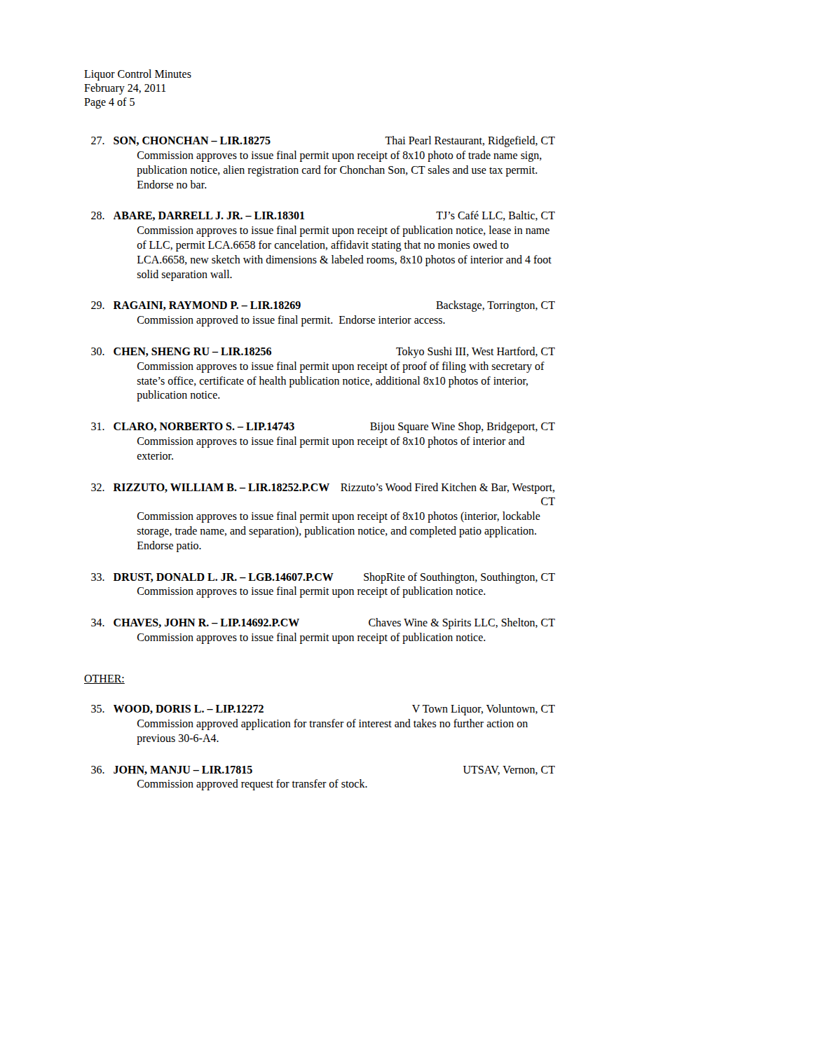Liquor Control Minutes
February 24, 2011
Page 4 of 5
27. SON, CHONCHAN – LIR.18275 Thai Pearl Restaurant, Ridgefield, CT Commission approves to issue final permit upon receipt of 8x10 photo of trade name sign, publication notice, alien registration card for Chonchan Son, CT sales and use tax permit. Endorse no bar.
28. ABARE, DARRELL J. JR. – LIR.18301 TJ’s Café LLC, Baltic, CT Commission approves to issue final permit upon receipt of publication notice, lease in name of LLC, permit LCA.6658 for cancelation, affidavit stating that no monies owed to LCA.6658, new sketch with dimensions & labeled rooms, 8x10 photos of interior and 4 foot solid separation wall.
29. RAGAINI, RAYMOND P. – LIR.18269 Backstage, Torrington, CT Commission approved to issue final permit. Endorse interior access.
30. CHEN, SHENG RU – LIR.18256 Tokyo Sushi III, West Hartford, CT Commission approves to issue final permit upon receipt of proof of filing with secretary of state’s office, certificate of health publication notice, additional 8x10 photos of interior, publication notice.
31. CLARO, NORBERTO S. – LIP.14743 Bijou Square Wine Shop, Bridgeport, CT Commission approves to issue final permit upon receipt of 8x10 photos of interior and exterior.
32. RIZZUTO, WILLIAM B. – LIR.18252.P.CW Rizzuto’s Wood Fired Kitchen & Bar, Westport, CT Commission approves to issue final permit upon receipt of 8x10 photos (interior, lockable storage, trade name, and separation), publication notice, and completed patio application. Endorse patio.
33. DRUST, DONALD L. JR. – LGB.14607.P.CW ShopRite of Southington, Southington, CT Commission approves to issue final permit upon receipt of publication notice.
34. CHAVES, JOHN R. – LIP.14692.P.CW Chaves Wine & Spirits LLC, Shelton, CT Commission approves to issue final permit upon receipt of publication notice.
OTHER:
35. WOOD, DORIS L. – LIP.12272 V Town Liquor, Voluntown, CT Commission approved application for transfer of interest and takes no further action on previous 30-6-A4.
36. JOHN, MANJU – LIR.17815 UTSAV, Vernon, CT Commission approved request for transfer of stock.